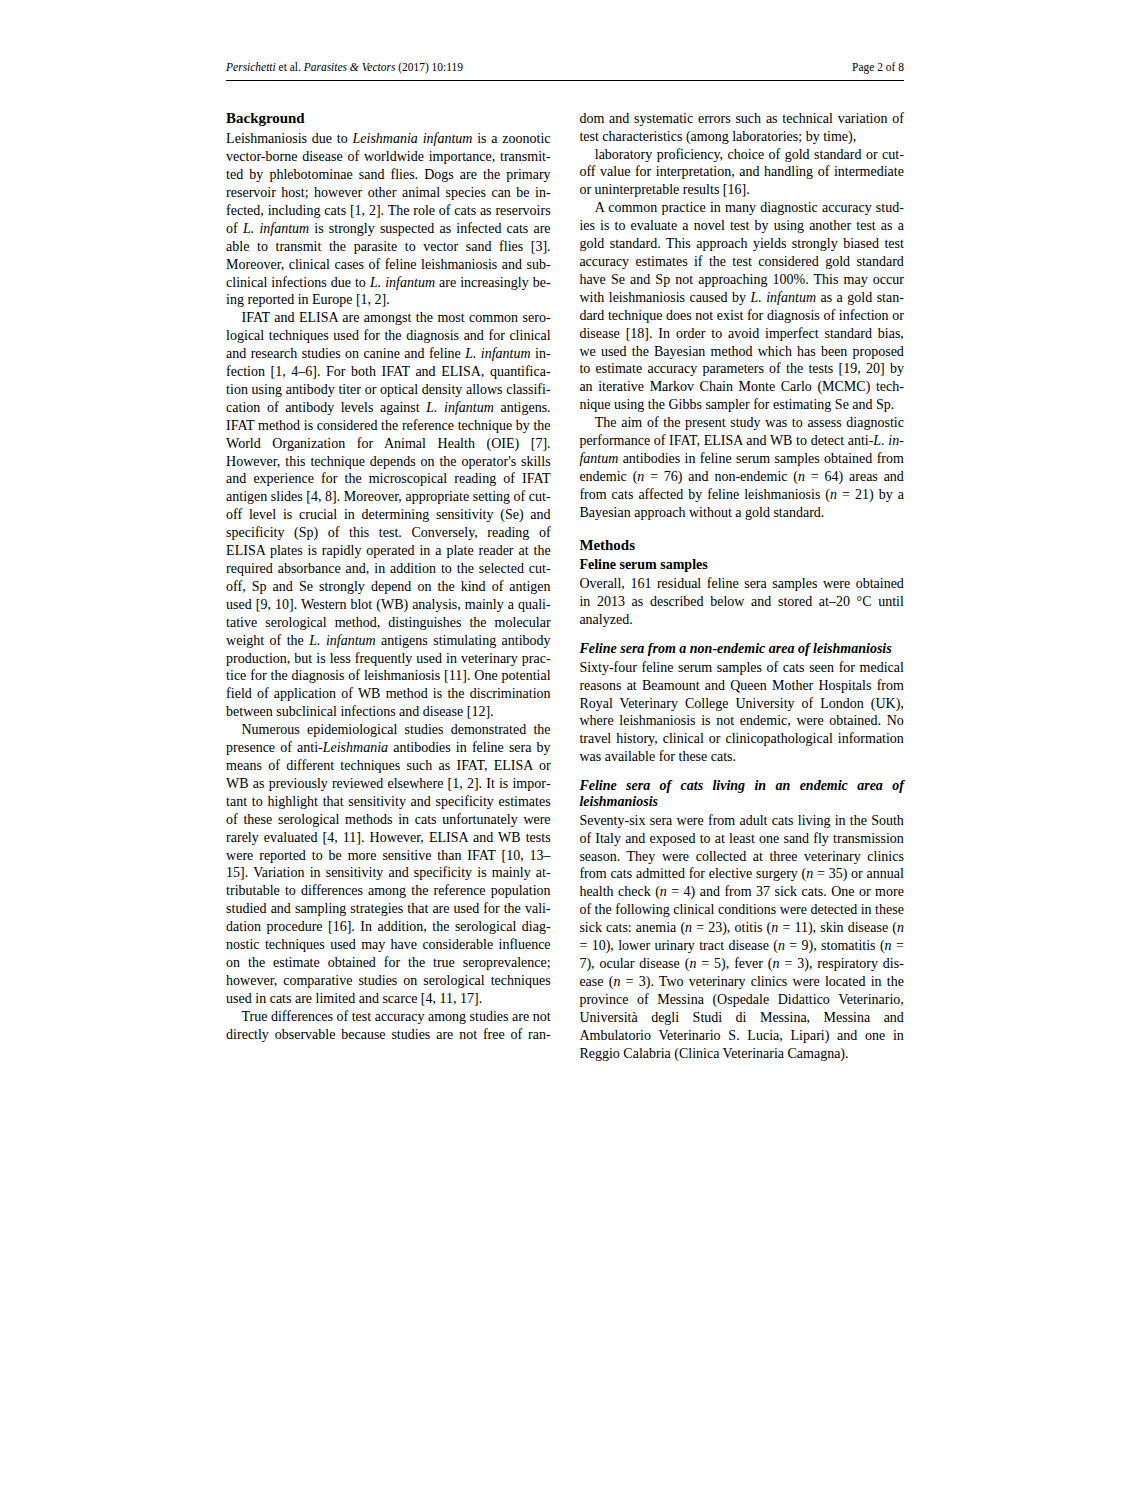Persichetti et al. Parasites & Vectors (2017) 10:119
Page 2 of 8
Background
Leishmaniosis due to Leishmania infantum is a zoonotic vector-borne disease of worldwide importance, transmitted by phlebotominae sand flies. Dogs are the primary reservoir host; however other animal species can be infected, including cats [1, 2]. The role of cats as reservoirs of L. infantum is strongly suspected as infected cats are able to transmit the parasite to vector sand flies [3]. Moreover, clinical cases of feline leishmaniosis and subclinical infections due to L. infantum are increasingly being reported in Europe [1, 2].
IFAT and ELISA are amongst the most common serological techniques used for the diagnosis and for clinical and research studies on canine and feline L. infantum infection [1, 4–6]. For both IFAT and ELISA, quantification using antibody titer or optical density allows classification of antibody levels against L. infantum antigens. IFAT method is considered the reference technique by the World Organization for Animal Health (OIE) [7]. However, this technique depends on the operator's skills and experience for the microscopical reading of IFAT antigen slides [4, 8]. Moreover, appropriate setting of cut-off level is crucial in determining sensitivity (Se) and specificity (Sp) of this test. Conversely, reading of ELISA plates is rapidly operated in a plate reader at the required absorbance and, in addition to the selected cut-off, Sp and Se strongly depend on the kind of antigen used [9, 10]. Western blot (WB) analysis, mainly a qualitative serological method, distinguishes the molecular weight of the L. infantum antigens stimulating antibody production, but is less frequently used in veterinary practice for the diagnosis of leishmaniosis [11]. One potential field of application of WB method is the discrimination between subclinical infections and disease [12].
Numerous epidemiological studies demonstrated the presence of anti-Leishmania antibodies in feline sera by means of different techniques such as IFAT, ELISA or WB as previously reviewed elsewhere [1, 2]. It is important to highlight that sensitivity and specificity estimates of these serological methods in cats unfortunately were rarely evaluated [4, 11]. However, ELISA and WB tests were reported to be more sensitive than IFAT [10, 13–15]. Variation in sensitivity and specificity is mainly attributable to differences among the reference population studied and sampling strategies that are used for the validation procedure [16]. In addition, the serological diagnostic techniques used may have considerable influence on the estimate obtained for the true seroprevalence; however, comparative studies on serological techniques used in cats are limited and scarce [4, 11, 17].
True differences of test accuracy among studies are not directly observable because studies are not free of random and systematic errors such as technical variation of test characteristics (among laboratories; by time),
laboratory proficiency, choice of gold standard or cut-off value for interpretation, and handling of intermediate or uninterpretable results [16].
A common practice in many diagnostic accuracy studies is to evaluate a novel test by using another test as a gold standard. This approach yields strongly biased test accuracy estimates if the test considered gold standard have Se and Sp not approaching 100%. This may occur with leishmaniosis caused by L. infantum as a gold standard technique does not exist for diagnosis of infection or disease [18]. In order to avoid imperfect standard bias, we used the Bayesian method which has been proposed to estimate accuracy parameters of the tests [19, 20] by an iterative Markov Chain Monte Carlo (MCMC) technique using the Gibbs sampler for estimating Se and Sp.
The aim of the present study was to assess diagnostic performance of IFAT, ELISA and WB to detect anti-L. infantum antibodies in feline serum samples obtained from endemic (n = 76) and non-endemic (n = 64) areas and from cats affected by feline leishmaniosis (n = 21) by a Bayesian approach without a gold standard.
Methods
Feline serum samples
Overall, 161 residual feline sera samples were obtained in 2013 as described below and stored at–20 °C until analyzed.
Feline sera from a non-endemic area of leishmaniosis
Sixty-four feline serum samples of cats seen for medical reasons at Beamount and Queen Mother Hospitals from Royal Veterinary College University of London (UK), where leishmaniosis is not endemic, were obtained. No travel history, clinical or clinicopathological information was available for these cats.
Feline sera of cats living in an endemic area of leishmaniosis
Seventy-six sera were from adult cats living in the South of Italy and exposed to at least one sand fly transmission season. They were collected at three veterinary clinics from cats admitted for elective surgery (n = 35) or annual health check (n = 4) and from 37 sick cats. One or more of the following clinical conditions were detected in these sick cats: anemia (n = 23), otitis (n = 11), skin disease (n = 10), lower urinary tract disease (n = 9), stomatitis (n = 7), ocular disease (n = 5), fever (n = 3), respiratory disease (n = 3). Two veterinary clinics were located in the province of Messina (Ospedale Didattico Veterinario, Università degli Studi di Messina, Messina and Ambulatorio Veterinario S. Lucia, Lipari) and one in Reggio Calabria (Clinica Veterinaria Camagna).